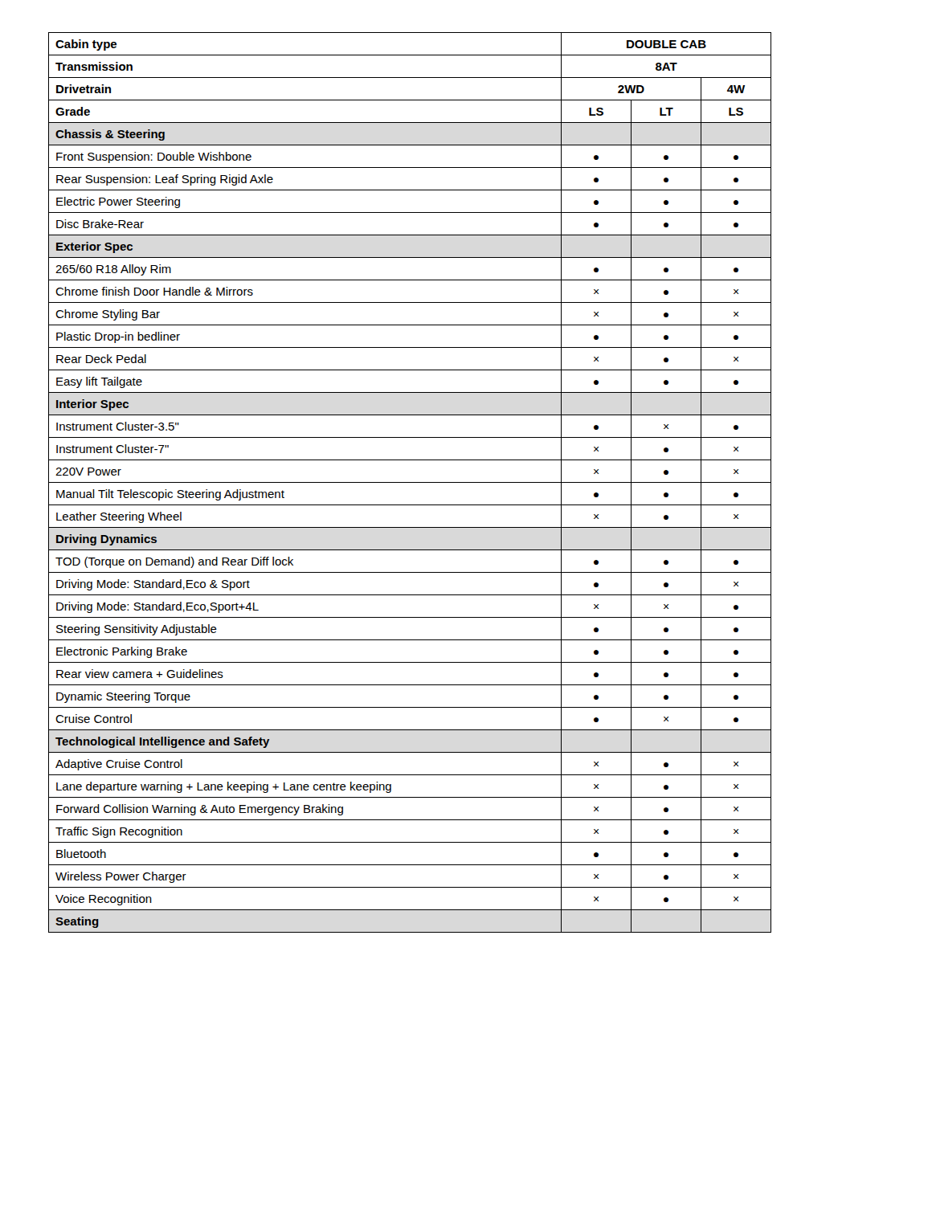| Cabin type | DOUBLE CAB |
| Transmission | 8AT |
| Drivetrain | 2WD | 4W |
| Grade | LS | LT | LS |
| Chassis & Steering | | | |
| Front Suspension: Double Wishbone | ● | ● | ● |
| Rear Suspension: Leaf Spring Rigid Axle | ● | ● | ● |
| Electric Power Steering | ● | ● | ● |
| Disc Brake-Rear | ● | ● | ● |
| Exterior Spec | | | |
| 265/60 R18 Alloy Rim | ● | ● | ● |
| Chrome finish Door Handle & Mirrors | × | ● | × |
| Chrome Styling Bar | × | ● | × |
| Plastic Drop-in bedliner | ● | ● | ● |
| Rear Deck Pedal | × | ● | × |
| Easy lift Tailgate | ● | ● | ● |
| Interior Spec | | | |
| Instrument Cluster-3.5" | ● | × | ● |
| Instrument Cluster-7" | × | ● | × |
| 220V Power | × | ● | × |
| Manual Tilt Telescopic Steering Adjustment | ● | ● | ● |
| Leather Steering Wheel | × | ● | × |
| Driving Dynamics | | | |
| TOD (Torque on Demand) and Rear Diff lock | ● | ● | ● |
| Driving Mode: Standard,Eco & Sport | ● | ● | × |
| Driving Mode: Standard,Eco,Sport+4L | × | × | ● |
| Steering Sensitivity Adjustable | ● | ● | ● |
| Electronic Parking Brake | ● | ● | ● |
| Rear view camera + Guidelines | ● | ● | ● |
| Dynamic Steering Torque | ● | ● | ● |
| Cruise Control | ● | × | ● |
| Technological Intelligence and Safety | | | |
| Adaptive Cruise Control | × | ● | × |
| Lane departure warning + Lane keeping + Lane centre keeping | × | ● | × |
| Forward Collision Warning & Auto Emergency Braking | × | ● | × |
| Traffic Sign Recognition | × | ● | × |
| Bluetooth | ● | ● | ● |
| Wireless Power Charger | × | ● | × |
| Voice Recognition | × | ● | × |
| Seating | | | |